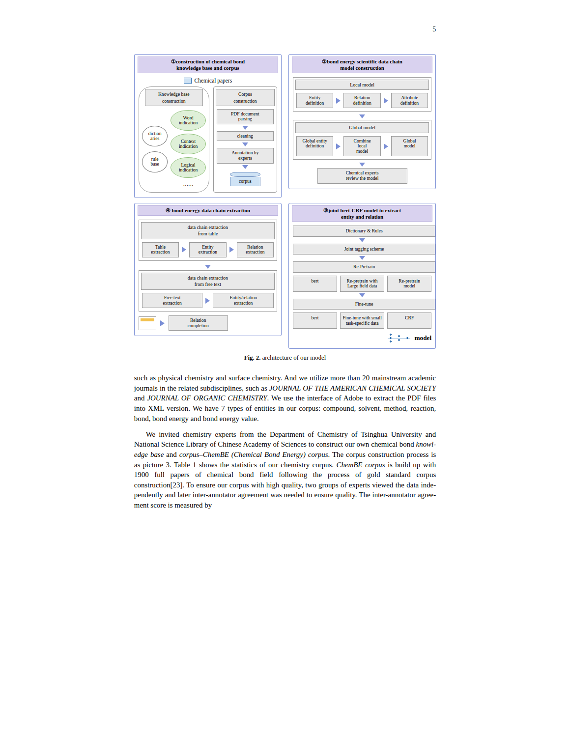5
①construction of chemical bond
knowledge base and corpus
Chemical papers
Knowledge base
construction
diction
aries
rule
base
Word
indication
Context
indication
Logical
indication
……
Corpus
construction
PDF document
parsing
cleaning
Annotation by
experts
corpus
②bond energy scientific data chain
model construction
Local model
Entity
definition
Relation
definition
Attribute
definition
Global model
Global entity
definition
Combine
local
model
Global
model
Chemical experts
review the model
④ bond energy data chain extraction
data chain extraction
from table
Table
extraction
Entity
extraction
Relation
extraction
data chain extraction
from free text
Free text
extraction
Entity/relation
extraction
Relation
completion
③joint bert-CRF model to extract
entity and relation
Dictionary & Rules
Joint tagging scheme
Re-Pretrain
bert
Re-pretrain with
Large field data
Re-pretrain
model
Fine-tune
bert
Fine-tune with small
task-specific data
CRF
model
Fig. 2. architecture of our model
such as physical chemistry and surface chemistry. And we utilize more than 20 mainstream academic journals in the related subdisciplines, such as JOURNAL OF THE AMERICAN CHEMICAL SOCIETY and JOURNAL OF ORGANIC CHEMISTRY. We use the interface of Adobe to extract the PDF files into XML version. We have 7 types of entities in our corpus: compound, solvent, method, reaction, bond, bond energy and bond energy value.
We invited chemistry experts from the Department of Chemistry of Tsinghua University and National Science Library of Chinese Academy of Sciences to construct our own chemical bond knowledge base and corpus–ChemBE (Chemical Bond Energy) corpus. The corpus construction process is as picture 3. Table 1 shows the statistics of our chemistry corpus. ChemBE corpus is build up with 1900 full papers of chemical bond field following the process of gold standard corpus construction[23]. To ensure our corpus with high quality, two groups of experts viewed the data independently and later inter-annotator agreement was needed to ensure quality. The inter-annotator agreement score is measured by